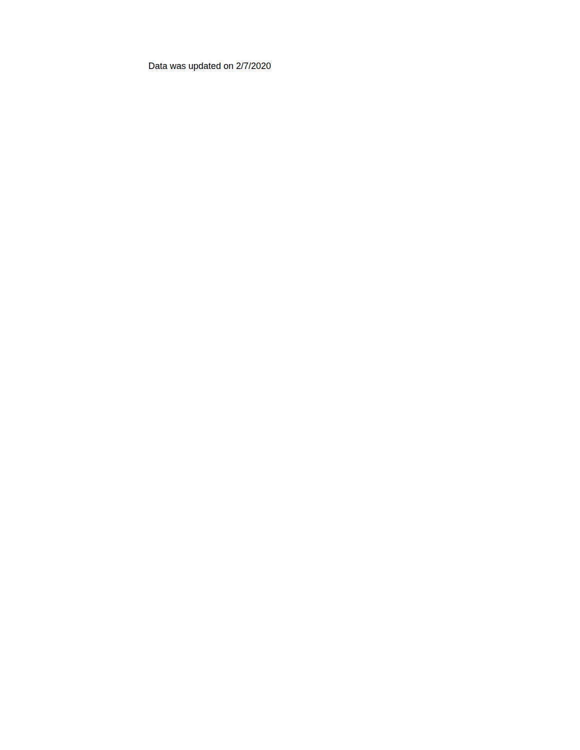Data was updated on 2/7/2020